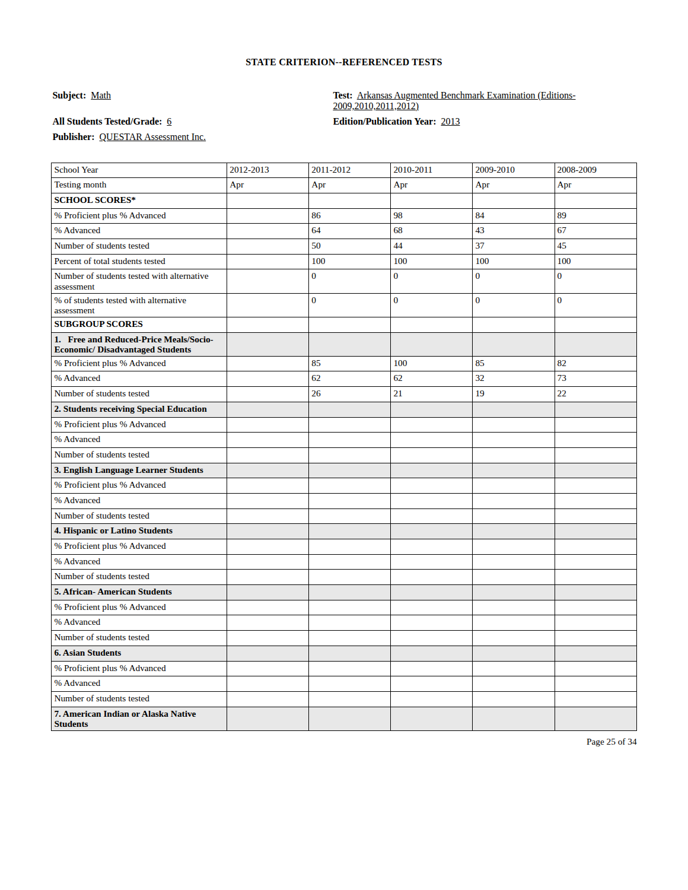STATE CRITERION--REFERENCED TESTS
| Subject: Math | Test: Arkansas Augmented Benchmark Examination (Editions-2009,2010,2011,2012) |
| All Students Tested/Grade: 6 | Edition/Publication Year: 2013 |
| Publisher: QUESTAR Assessment Inc. | |
| School Year | 2012-2013 | 2011-2012 | 2010-2011 | 2009-2010 | 2008-2009 |
| Testing month | Apr | Apr | Apr | Apr | Apr |
| SCHOOL SCORES* | | | | | |
| % Proficient plus % Advanced | | 86 | 98 | 84 | 89 |
| % Advanced | | 64 | 68 | 43 | 67 |
| Number of students tested | | 50 | 44 | 37 | 45 |
| Percent of total students tested | | 100 | 100 | 100 | 100 |
| Number of students tested with alternative assessment | | 0 | 0 | 0 | 0 |
| % of students tested with alternative assessment | | 0 | 0 | 0 | 0 |
| SUBGROUP SCORES | | | | | |
| 1. Free and Reduced-Price Meals/Socio-Economic/ Disadvantaged Students | | | | | |
| % Proficient plus % Advanced | | 85 | 100 | 85 | 82 |
| % Advanced | | 62 | 62 | 32 | 73 |
| Number of students tested | | 26 | 21 | 19 | 22 |
| 2. Students receiving Special Education | | | | | |
| % Proficient plus % Advanced | | | | | |
| % Advanced | | | | | |
| Number of students tested | | | | | |
| 3. English Language Learner Students | | | | | |
| % Proficient plus % Advanced | | | | | |
| % Advanced | | | | | |
| Number of students tested | | | | | |
| 4. Hispanic or Latino Students | | | | | |
| % Proficient plus % Advanced | | | | | |
| % Advanced | | | | | |
| Number of students tested | | | | | |
| 5. African- American Students | | | | | |
| % Proficient plus % Advanced | | | | | |
| % Advanced | | | | | |
| Number of students tested | | | | | |
| 6. Asian Students | | | | | |
| % Proficient plus % Advanced | | | | | |
| % Advanced | | | | | |
| Number of students tested | | | | | |
| 7. American Indian or Alaska Native Students | | | | | |
Page 25 of 34